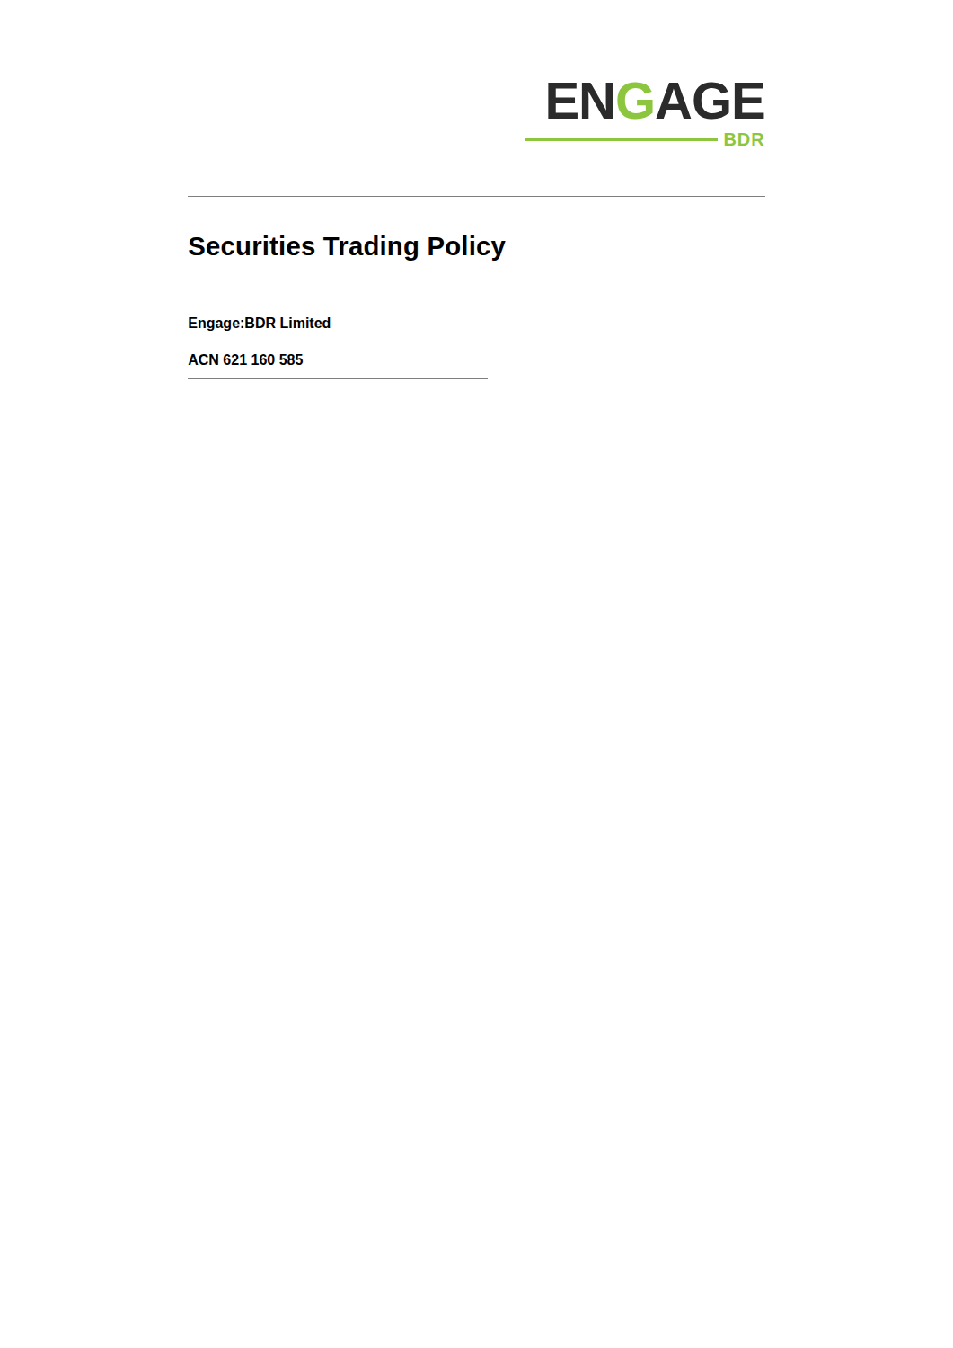ENGAGE
BDR
Securities Trading Policy
Engage:BDR Limited
ACN 621 160 585